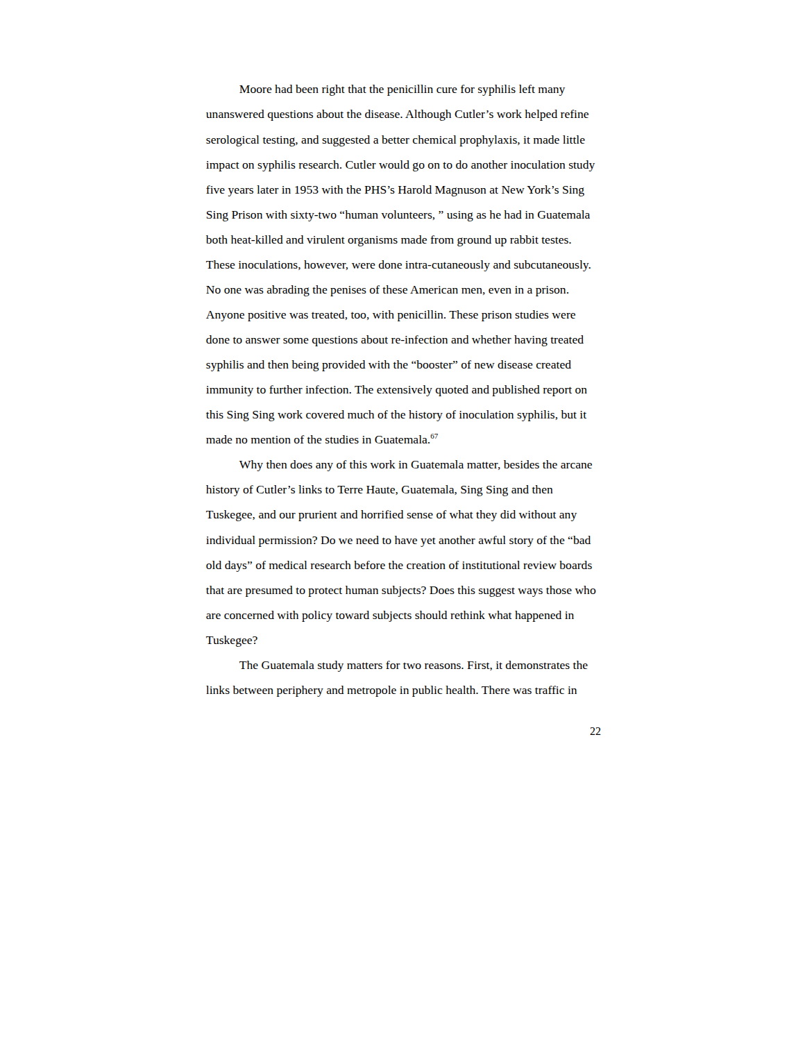Moore had been right that the penicillin cure for syphilis left many unanswered questions about the disease. Although Cutler’s work helped refine serological testing, and suggested a better chemical prophylaxis, it made little impact on syphilis research. Cutler would go on to do another inoculation study five years later in 1953 with the PHS’s Harold Magnuson at New York’s Sing Sing Prison with sixty-two “human volunteers, ” using as he had in Guatemala both heat-killed and virulent organisms made from ground up rabbit testes. These inoculations, however, were done intra-cutaneously and subcutaneously. No one was abrading the penises of these American men, even in a prison. Anyone positive was treated, too, with penicillin. These prison studies were done to answer some questions about re-infection and whether having treated syphilis and then being provided with the “booster” of new disease created immunity to further infection. The extensively quoted and published report on this Sing Sing work covered much of the history of inoculation syphilis, but it made no mention of the studies in Guatemala.67
Why then does any of this work in Guatemala matter, besides the arcane history of Cutler’s links to Terre Haute, Guatemala, Sing Sing and then Tuskegee, and our prurient and horrified sense of what they did without any individual permission? Do we need to have yet another awful story of the “bad old days” of medical research before the creation of institutional review boards that are presumed to protect human subjects? Does this suggest ways those who are concerned with policy toward subjects should rethink what happened in Tuskegee?
The Guatemala study matters for two reasons. First, it demonstrates the links between periphery and metropole in public health. There was traffic in
22